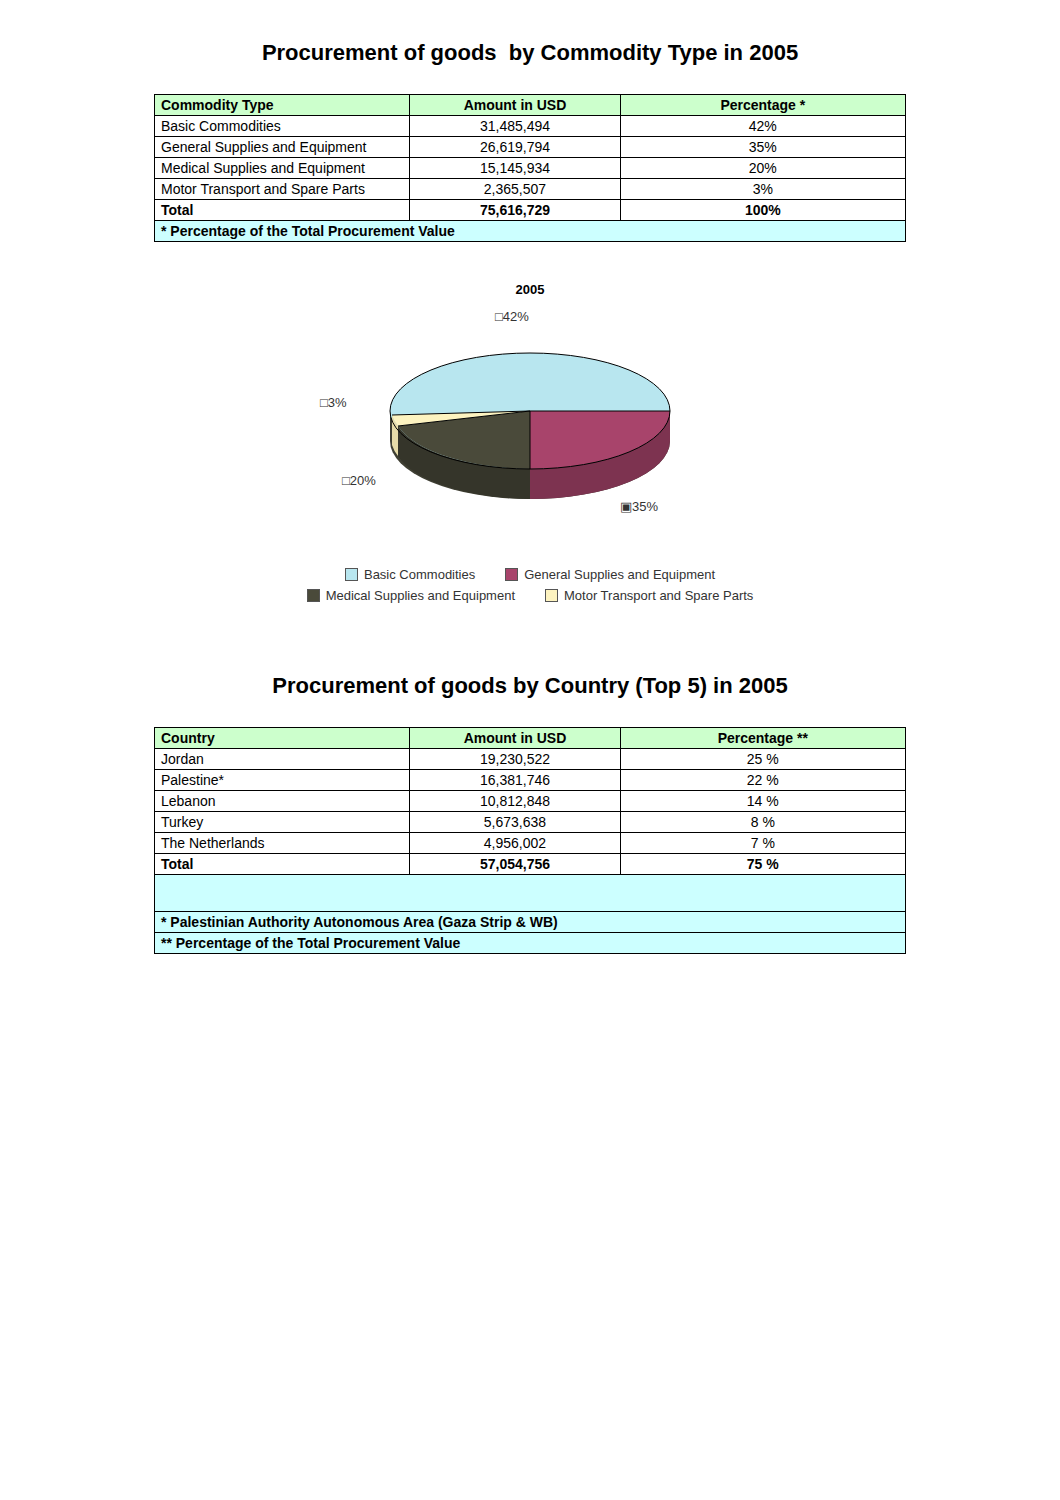Procurement of goods by Commodity Type in 2005
| Commodity Type | Amount in USD | Percentage * |
| --- | --- | --- |
| Basic Commodities | 31,485,494 | 42% |
| General Supplies and Equipment | 26,619,794 | 35% |
| Medical Supplies and Equipment | 15,145,934 | 20% |
| Motor Transport and Spare Parts | 2,365,507 | 3% |
| Total | 75,616,729 | 100% |
| * Percentage of the Total Procurement Value |
2005
□42%
□3%
□20%
▣35%
Basic Commodities General Supplies and Equipment Medical Supplies and Equipment Motor Transport and Spare Parts
Procurement of goods by Country (Top 5) in 2005
| Country | Amount in USD | Percentage ** |
| --- | --- | --- |
| Jordan | 19,230,522 | 25 % |
| Palestine* | 16,381,746 | 22 % |
| Lebanon | 10,812,848 | 14 % |
| Turkey | 5,673,638 | 8 % |
| The Netherlands | 4,956,002 | 7 % |
| Total | 57,054,756 | 75 % |
| * Palestinian Authority Autonomous Area (Gaza Strip & WB) |
| ** Percentage of the Total Procurement Value |